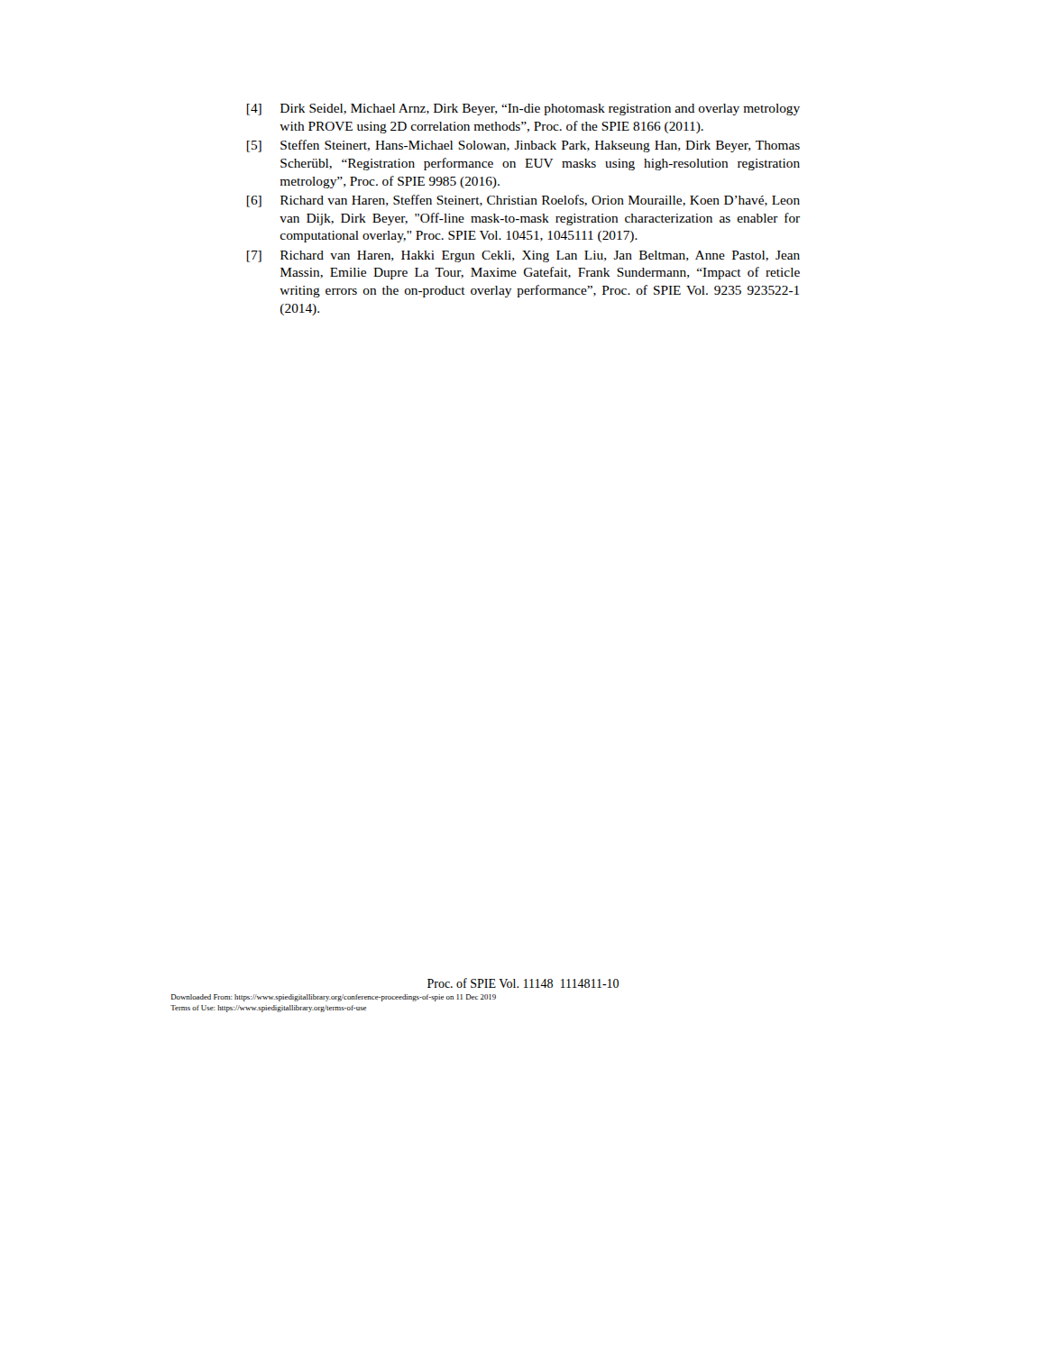[4] Dirk Seidel, Michael Arnz, Dirk Beyer, “In-die photomask registration and overlay metrology with PROVE using 2D correlation methods”, Proc. of the SPIE 8166 (2011).
[5] Steffen Steinert, Hans-Michael Solowan, Jinback Park, Hakseung Han, Dirk Beyer, Thomas Scherübl, “Registration performance on EUV masks using high-resolution registration metrology”, Proc. of SPIE 9985 (2016).
[6] Richard van Haren, Steffen Steinert, Christian Roelofs, Orion Mouraille, Koen D’havé, Leon van Dijk, Dirk Beyer, "Off-line mask-to-mask registration characterization as enabler for computational overlay," Proc. SPIE Vol. 10451, 1045111 (2017).
[7] Richard van Haren, Hakki Ergun Cekli, Xing Lan Liu, Jan Beltman, Anne Pastol, Jean Massin, Emilie Dupre La Tour, Maxime Gatefait, Frank Sundermann, “Impact of reticle writing errors on the on-product overlay performance”, Proc. of SPIE Vol. 9235 923522-1 (2014).
Proc. of SPIE Vol. 11148 1114811-10
Downloaded From: https://www.spiedigitallibrary.org/conference-proceedings-of-spie on 11 Dec 2019
Terms of Use: https://www.spiedigitallibrary.org/terms-of-use